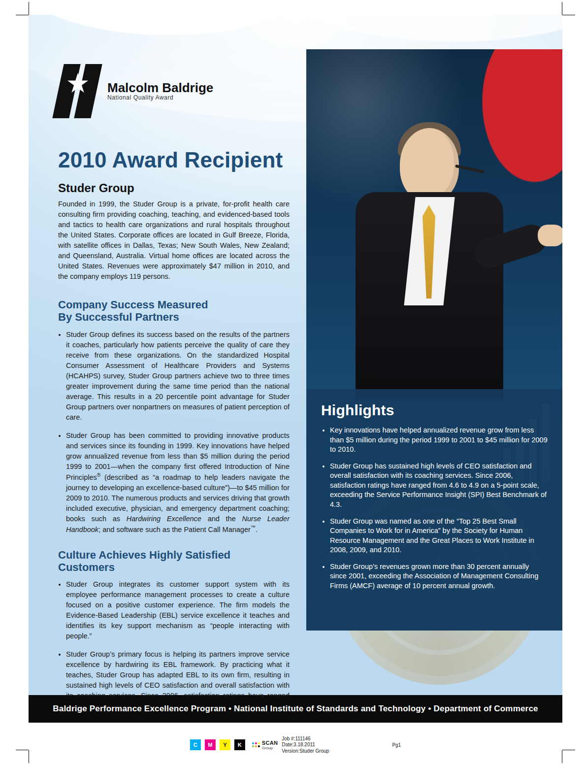Highlights
Key innovations have helped annualized revenue grow from less than $5 million during the period 1999 to 2001 to $45 million for 2009 to 2010.
Studer Group has sustained high levels of CEO satisfaction and overall satisfaction with its coaching services. Since 2006, satisfaction ratings have ranged from 4.6 to 4.9 on a 5-point scale, exceeding the Service Performance Insight (SPI) Best Benchmark of 4.3.
Studer Group was named as one of the “Top 25 Best Small Companies to Work for in America” by the Society for Human Resource Management and the Great Places to Work Institute in 2008, 2009, and 2010.
Studer Group’s revenues grown more than 30 percent annually since 2001, exceeding the Association of Management Consulting Firms (AMCF) average of 10 percent annual growth.
Malcolm Baldrige
National Quality Award
2010 Award Recipient
Studer Group
Founded in 1999, the Studer Group is a private, for-profit health care consulting firm providing coaching, teaching, and evidenced-based tools and tactics to health care organizations and rural hospitals throughout the United States. Corporate offices are located in Gulf Breeze, Florida, with satellite offices in Dallas, Texas; New South Wales, New Zealand; and Queensland, Australia. Virtual home offices are located across the United States. Revenues were approximately $47 million in 2010, and the company employs 119 persons.
Company Success Measured
By Successful Partners
Studer Group defines its success based on the results of the partners it coaches, particularly how patients perceive the quality of care they receive from these organizations. On the standardized Hospital Consumer Assessment of Healthcare Providers and Systems (HCAHPS) survey, Studer Group partners achieve two to three times greater improvement during the same time period than the national average. This results in a 20 percentile point advantage for Studer Group partners over nonpartners on measures of patient perception of care.
Studer Group has been committed to providing innovative products and services since its founding in 1999. Key innovations have helped grow annualized revenue from less than $5 million during the period 1999 to 2001—when the company first offered Introduction of Nine Principles® (described as “a roadmap to help leaders navigate the journey to developing an excellence-based culture”)—to $45 million for 2009 to 2010. The numerous products and services driving that growth included executive, physician, and emergency department coaching; books such as Hardwiring Excellence and the Nurse Leader Handbook; and software such as the Patient Call Manager™.
Culture Achieves Highly Satisfied Customers
Studer Group integrates its customer support system with its employee performance management processes to create a culture focused on a positive customer experience. The firm models the Evidence-Based Leadership (EBL) service excellence it teaches and identifies its key support mechanism as “people interacting with people.”
Studer Group’s primary focus is helping its partners improve service excellence by hardwiring its EBL framework. By practicing what it teaches, Studer Group has adapted EBL to its own firm, resulting in sustained high levels of CEO satisfaction and overall satisfaction with its coaching services. Since 2006, satisfaction ratings have ranged from 4.6 to 4.9 on a 5-point scale, exceeding the Service Performance Insight (SPI) Best Benchmark of 4.3. High levels of satisfaction have translated into renewal rates that exceed 85 percent annually.
Baldrige Performance Excellence Program • National Institute of Standards and Technology • Department of Commerce
C
M
Y
K
SCAN
Group
Job #:111146
Date:3.18.2011
Version:Studer Group
Pg1